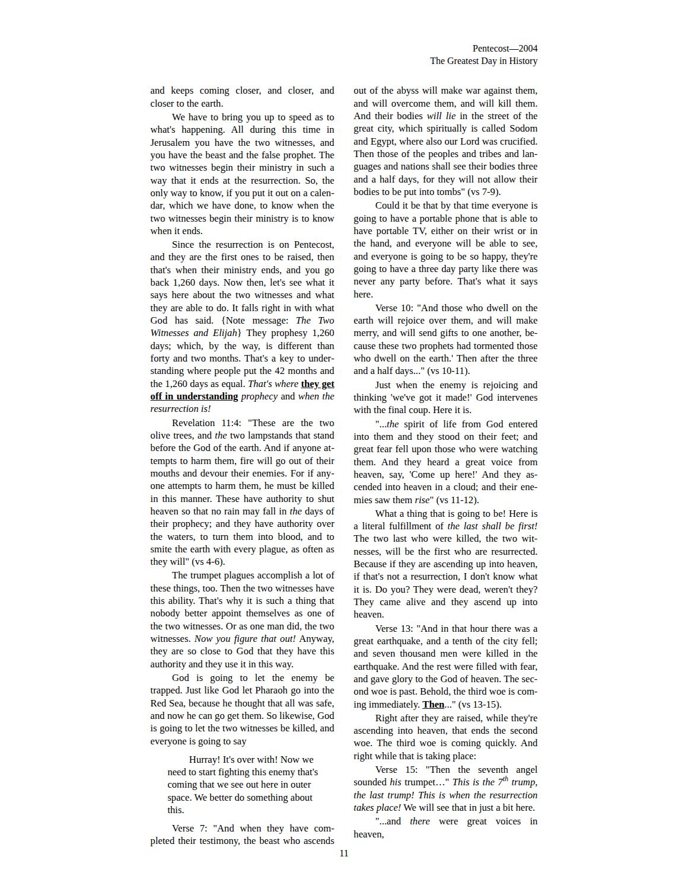Pentecost—2004
The Greatest Day in History
and keeps coming closer, and closer, and closer to the earth.
We have to bring you up to speed as to what's happening. All during this time in Jerusalem you have the two witnesses, and you have the beast and the false prophet. The two witnesses begin their ministry in such a way that it ends at the resurrection. So, the only way to know, if you put it out on a calendar, which we have done, to know when the two witnesses begin their ministry is to know when it ends.
Since the resurrection is on Pentecost, and they are the first ones to be raised, then that's when their ministry ends, and you go back 1,260 days. Now then, let's see what it says here about the two witnesses and what they are able to do. It falls right in with what God has said. {Note message: The Two Witnesses and Elijah} They prophesy 1,260 days; which, by the way, is different than forty and two months. That's a key to understanding where people put the 42 months and the 1,260 days as equal. That's where they get off in understanding prophecy and when the resurrection is!
Revelation 11:4: "These are the two olive trees, and the two lampstands that stand before the God of the earth. And if anyone attempts to harm them, fire will go out of their mouths and devour their enemies. For if anyone attempts to harm them, he must be killed in this manner. These have authority to shut heaven so that no rain may fall in the days of their prophecy; and they have authority over the waters, to turn them into blood, and to smite the earth with every plague, as often as they will" (vs 4-6).
The trumpet plagues accomplish a lot of these things, too. Then the two witnesses have this ability. That's why it is such a thing that nobody better appoint themselves as one of the two witnesses. Or as one man did, the two witnesses. Now you figure that out! Anyway, they are so close to God that they have this authority and they use it in this way.
God is going to let the enemy be trapped. Just like God let Pharaoh go into the Red Sea, because he thought that all was safe, and now he can go get them. So likewise, God is going to let the two witnesses be killed, and everyone is going to say
Hurray! It's over with! Now we need to start fighting this enemy that's coming that we see out here in outer space. We better do something about this.
Verse 7: "And when they have completed their testimony, the beast who ascends out of the abyss will make war against them, and will overcome them, and will kill them. And their bodies will lie in the street of the great city, which spiritually is called Sodom and Egypt, where also our Lord was crucified. Then those of the peoples and tribes and languages and nations shall see their bodies three and a half days, for they will not allow their bodies to be put into tombs" (vs 7-9).
Could it be that by that time everyone is going to have a portable phone that is able to have portable TV, either on their wrist or in the hand, and everyone will be able to see, and everyone is going to be so happy, they're going to have a three day party like there was never any party before. That's what it says here.
Verse 10: "And those who dwell on the earth will rejoice over them, and will make merry, and will send gifts to one another, because these two prophets had tormented those who dwell on the earth.' Then after the three and a half days..." (vs 10-11).
Just when the enemy is rejoicing and thinking 'we've got it made!' God intervenes with the final coup. Here it is.
"...the spirit of life from God entered into them and they stood on their feet; and great fear fell upon those who were watching them. And they heard a great voice from heaven, say, 'Come up here!' And they ascended into heaven in a cloud; and their enemies saw them rise" (vs 11-12).
What a thing that is going to be! Here is a literal fulfillment of the last shall be first! The two last who were killed, the two witnesses, will be the first who are resurrected. Because if they are ascending up into heaven, if that's not a resurrection, I don't know what it is. Do you? They were dead, weren't they? They came alive and they ascend up into heaven.
Verse 13: "And in that hour there was a great earthquake, and a tenth of the city fell; and seven thousand men were killed in the earthquake. And the rest were filled with fear, and gave glory to the God of heaven. The second woe is past. Behold, the third woe is coming immediately. Then..." (vs 13-15).
Right after they are raised, while they're ascending into heaven, that ends the second woe. The third woe is coming quickly. And right while that is taking place:
Verse 15: "Then the seventh angel sounded his trumpet…" This is the 7th trump, the last trump! This is when the resurrection takes place! We will see that in just a bit here.
"...and there were great voices in heaven,
11